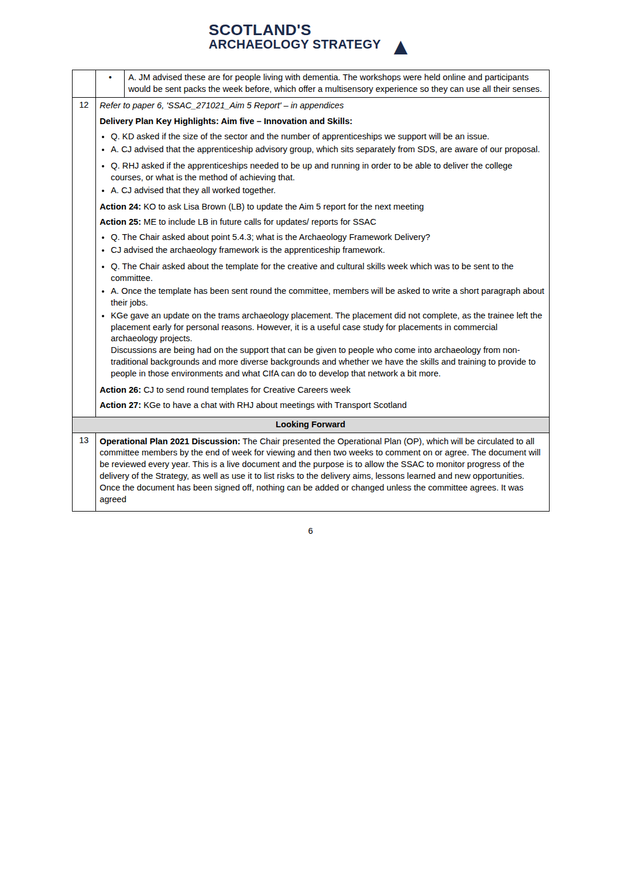SCOTLAND'S
ARCHAEOLOGY STRATEGY ▲
| | • | A. JM advised these are for people living with dementia. The workshops were held online and participants would be sent packs the week before, which offer a multisensory experience so they can use all their senses. |
| 12 | Refer to paper 6, 'SSAC_271021_Aim 5 Report' – in appendices Delivery Plan Key Highlights: Aim five – Innovation and Skills: Q. KD asked if the size of the sector and the number of apprenticeships we support will be an issue. A. CJ advised that the apprenticeship advisory group, which sits separately from SDS, are aware of our proposal. Q. RHJ asked if the apprenticeships needed to be up and running in order to be able to deliver the college courses, or what is the method of achieving that. A. CJ advised that they all worked together. Action 24: KO to ask Lisa Brown (LB) to update the Aim 5 report for the next meeting Action 25: ME to include LB in future calls for updates/ reports for SSAC Q. The Chair asked about point 5.4.3; what is the Archaeology Framework Delivery? CJ advised the archaeology framework is the apprenticeship framework. Q. The Chair asked about the template for the creative and cultural skills week which was to be sent to the committee. A. Once the template has been sent round the committee, members will be asked to write a short paragraph about their jobs. KGe gave an update on the trams archaeology placement. The placement did not complete, as the trainee left the placement early for personal reasons. However, it is a useful case study for placements in commercial archaeology projects. Discussions are being had on the support that can be given to people who come into archaeology from non-traditional backgrounds and more diverse backgrounds and whether we have the skills and training to provide to people in those environments and what CIfA can do to develop that network a bit more. Action 26: CJ to send round templates for Creative Careers week Action 27: KGe to have a chat with RHJ about meetings with Transport Scotland |
| Looking Forward |
| 13 | Operational Plan 2021 Discussion: The Chair presented the Operational Plan (OP), which will be circulated to all committee members by the end of week for viewing and then two weeks to comment on or agree. The document will be reviewed every year. This is a live document and the purpose is to allow the SSAC to monitor progress of the delivery of the Strategy, as well as use it to list risks to the delivery aims, lessons learned and new opportunities. Once the document has been signed off, nothing can be added or changed unless the committee agrees. It was agreed |
6